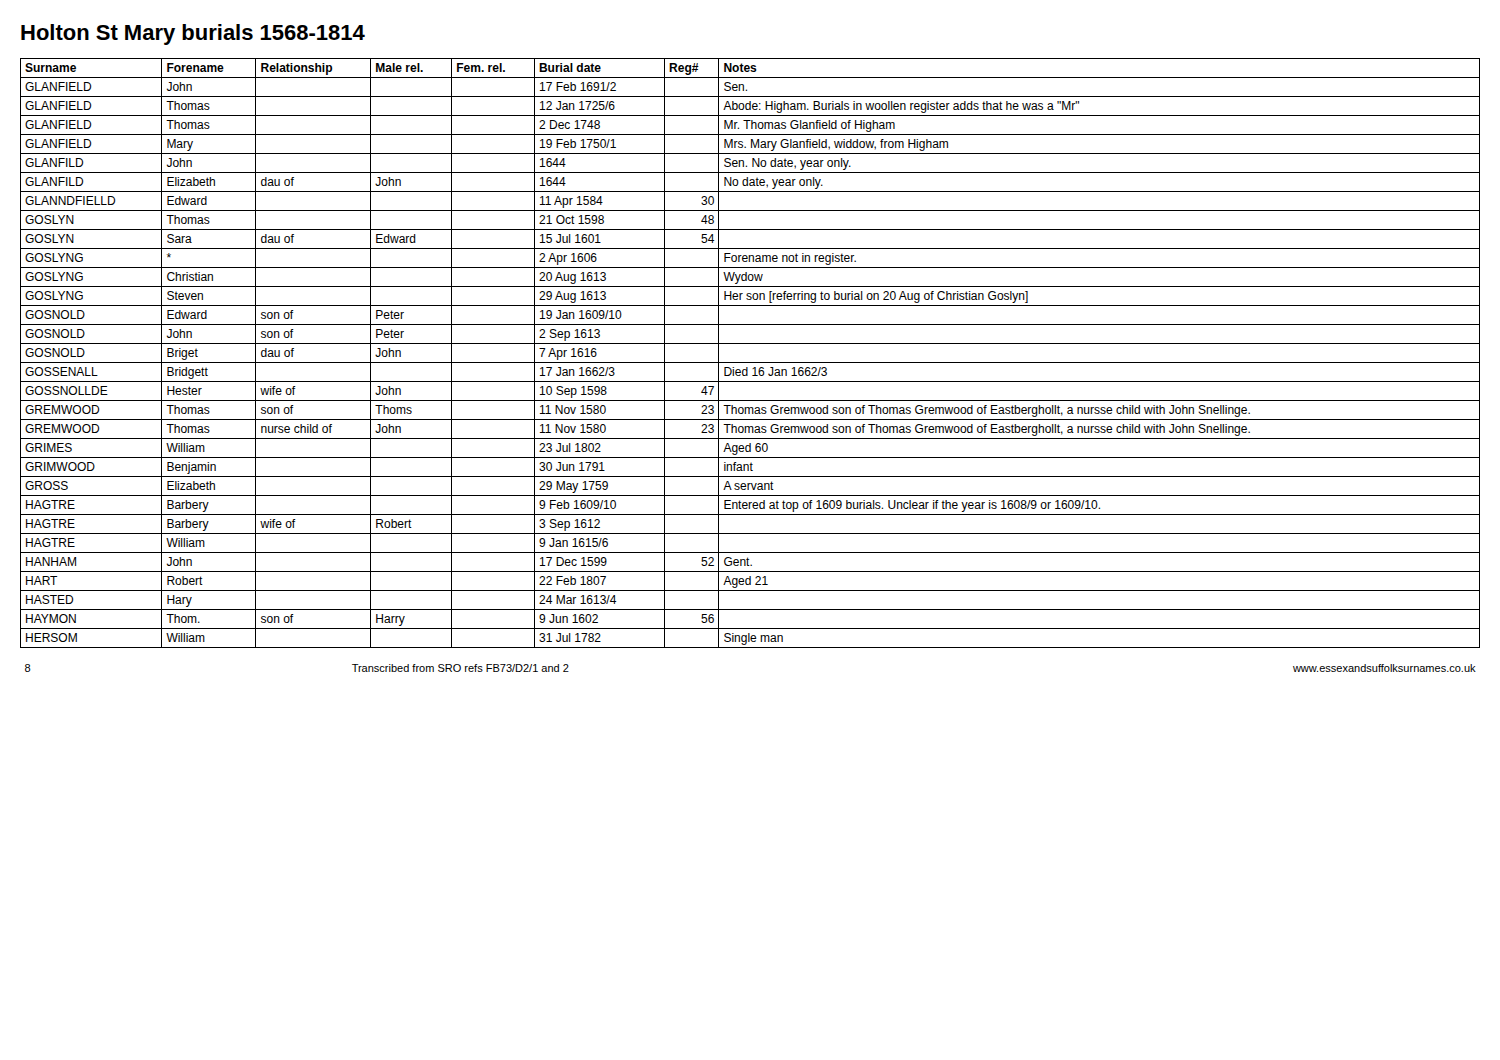Holton St Mary burials 1568-1814
| Surname | Forename | Relationship | Male rel. | Fem. rel. | Burial date | Reg# | Notes |
| --- | --- | --- | --- | --- | --- | --- | --- |
| GLANFIELD | John | | | | 17 Feb 1691/2 | | Sen. |
| GLANFIELD | Thomas | | | | 12 Jan 1725/6 | | Abode: Higham. Burials in woollen register adds that he was a "Mr" |
| GLANFIELD | Thomas | | | | 2 Dec 1748 | | Mr. Thomas Glanfield of Higham |
| GLANFIELD | Mary | | | | 19 Feb 1750/1 | | Mrs. Mary Glanfield, widdow, from Higham |
| GLANFILD | John | | | | 1644 | | Sen. No date, year only. |
| GLANFILD | Elizabeth | dau of | John | | 1644 | | No date, year only. |
| GLANNDFIELLD | Edward | | | | 11 Apr 1584 | 30 | |
| GOSLYN | Thomas | | | | 21 Oct 1598 | 48 | |
| GOSLYN | Sara | dau of | Edward | | 15 Jul 1601 | 54 | |
| GOSLYNG | * | | | | 2 Apr 1606 | | Forename not in register. |
| GOSLYNG | Christian | | | | 20 Aug 1613 | | Wydow |
| GOSLYNG | Steven | | | | 29 Aug 1613 | | Her son [referring to burial on 20 Aug of Christian Goslyn] |
| GOSNOLD | Edward | son of | Peter | | 19 Jan 1609/10 | | |
| GOSNOLD | John | son of | Peter | | 2 Sep 1613 | | |
| GOSNOLD | Briget | dau of | John | | 7 Apr 1616 | | |
| GOSSENALL | Bridgett | | | | 17 Jan 1662/3 | | Died 16 Jan 1662/3 |
| GOSSNOLLDE | Hester | wife of | John | | 10 Sep 1598 | 47 | |
| GREMWOOD | Thomas | son of | Thoms | | 11 Nov 1580 | 23 | Thomas Gremwood son of Thomas Gremwood of Eastberghollt, a nursse child with John Snellinge. |
| GREMWOOD | Thomas | nurse child of | John | | 11 Nov 1580 | 23 | Thomas Gremwood son of Thomas Gremwood of Eastberghollt, a nursse child with John Snellinge. |
| GRIMES | William | | | | 23 Jul 1802 | | Aged 60 |
| GRIMWOOD | Benjamin | | | | 30 Jun 1791 | | infant |
| GROSS | Elizabeth | | | | 29 May 1759 | | A servant |
| HAGTRE | Barbery | | | | 9 Feb 1609/10 | | Entered at top of 1609 burials. Unclear if the year is 1608/9 or 1609/10. |
| HAGTRE | Barbery | wife of | Robert | | 3 Sep 1612 | | |
| HAGTRE | William | | | | 9 Jan 1615/6 | | |
| HANHAM | John | | | | 17 Dec 1599 | 52 | Gent. |
| HART | Robert | | | | 22 Feb 1807 | | Aged 21 |
| HASTED | Hary | | | | 24 Mar 1613/4 | | |
| HAYMON | Thom. | son of | Harry | | 9 Jun 1602 | 56 | |
| HERSOM | William | | | | 31 Jul 1782 | | Single man |
| 8 | Transcribed from SRO refs FB73/D2/1 and 2 | www.essexandsuffolksurnames.co.uk |